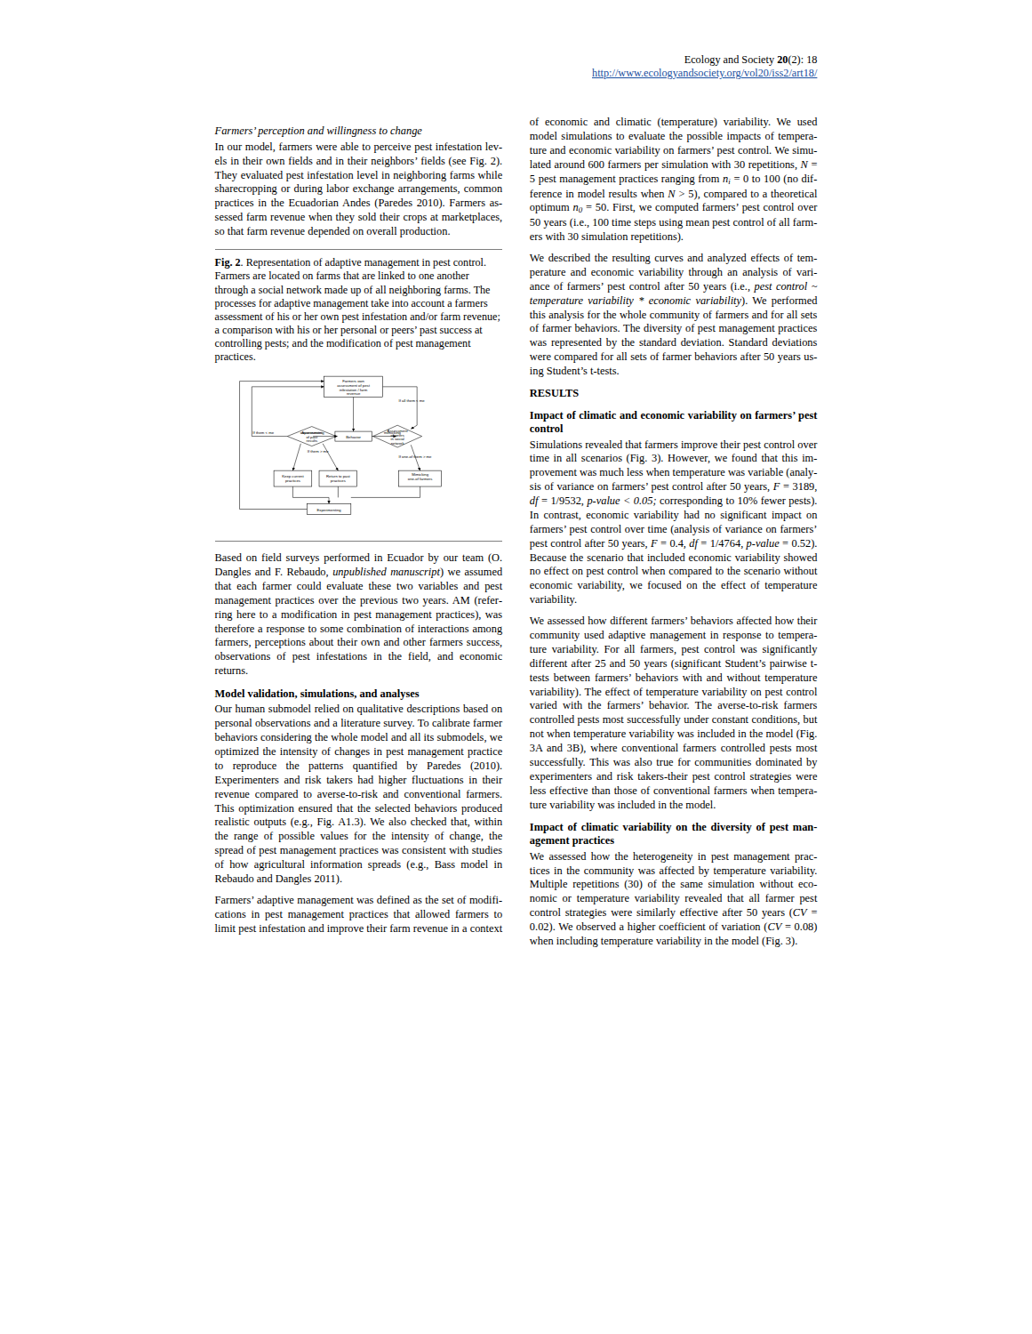Ecology and Society 20(2): 18
http://www.ecologyandsociety.org/vol20/iss2/art18/
Farmers’ perception and willingness to change
In our model, farmers were able to perceive pest infestation levels in their own fields and in their neighbors’ fields (see Fig. 2). They evaluated pest infestation level in neighboring farms while sharecropping or during labor exchange arrangements, common practices in the Ecuadorian Andes (Paredes 2010). Farmers assessed farm revenue when they sold their crops at marketplaces, so that farm revenue depended on overall production.
Fig. 2. Representation of adaptive management in pest control. Farmers are located on farms that are linked to one another through a social network made up of all neighboring farms. The processes for adaptive management take into account a farmers assessment of his or her own pest infestation and/or farm revenue; a comparison with his or her personal or peers’ past success at controlling pests; and the modification of pest management practices.
Farmers own assessment of pest infestation / farm revenue Behavior Assessment of past results Assessment of peers in social network Keep current practices Return to past practices Mimicking one-of farmers Experimenting If them < me If them > me If all them < me If one-of them > me experimenting mimicking
Based on field surveys performed in Ecuador by our team (O. Dangles and F. Rebaudo, unpublished manuscript) we assumed that each farmer could evaluate these two variables and pest management practices over the previous two years. AM (referring here to a modification in pest management practices), was therefore a response to some combination of interactions among farmers, perceptions about their own and other farmers success, observations of pest infestations in the field, and economic returns.
Model validation, simulations, and analyses
Our human submodel relied on qualitative descriptions based on personal observations and a literature survey. To calibrate farmer behaviors considering the whole model and all its submodels, we optimized the intensity of changes in pest management practice to reproduce the patterns quantified by Paredes (2010). Experimenters and risk takers had higher fluctuations in their revenue compared to averse-to-risk and conventional farmers. This optimization ensured that the selected behaviors produced realistic outputs (e.g., Fig. A1.3). We also checked that, within the range of possible values for the intensity of change, the spread of pest management practices was consistent with studies of how agricultural information spreads (e.g., Bass model in Rebaudo and Dangles 2011).
Farmers’ adaptive management was defined as the set of modifications in pest management practices that allowed farmers to limit pest infestation and improve their farm revenue in a context of economic and climatic (temperature) variability. We used model simulations to evaluate the possible impacts of temperature and economic variability on farmers’ pest control. We simulated around 600 farmers per simulation with 30 repetitions, N = 5 pest management practices ranging from ni = 0 to 100 (no difference in model results when N > 5), compared to a theoretical optimum n0 = 50. First, we computed farmers’ pest control over 50 years (i.e., 100 time steps using mean pest control of all farmers with 30 simulation repetitions).
We described the resulting curves and analyzed effects of temperature and economic variability through an analysis of variance of farmers’ pest control after 50 years (i.e., pest control ~ temperature variability * economic variability). We performed this analysis for the whole community of farmers and for all sets of farmer behaviors. The diversity of pest management practices was represented by the standard deviation. Standard deviations were compared for all sets of farmer behaviors after 50 years using Student’s t-tests.
RESULTS
Impact of climatic and economic variability on farmers’ pest control
Simulations revealed that farmers improve their pest control over time in all scenarios (Fig. 3). However, we found that this improvement was much less when temperature was variable (analysis of variance on farmers’ pest control after 50 years, F = 3189, df = 1/9532, p-value < 0.05; corresponding to 10% fewer pests). In contrast, economic variability had no significant impact on farmers’ pest control over time (analysis of variance on farmers’ pest control after 50 years, F = 0.4, df = 1/4764, p-value = 0.52). Because the scenario that included economic variability showed no effect on pest control when compared to the scenario without economic variability, we focused on the effect of temperature variability.
We assessed how different farmers’ behaviors affected how their community used adaptive management in response to temperature variability. For all farmers, pest control was significantly different after 25 and 50 years (significant Student’s pairwise t-tests between farmers’ behaviors with and without temperature variability). The effect of temperature variability on pest control varied with the farmers’ behavior. The averse-to-risk farmers controlled pests most successfully under constant conditions, but not when temperature variability was included in the model (Fig. 3A and 3B), where conventional farmers controlled pests most successfully. This was also true for communities dominated by experimenters and risk takers-their pest control strategies were less effective than those of conventional farmers when temperature variability was included in the model.
Impact of climatic variability on the diversity of pest management practices
We assessed how the heterogeneity in pest management practices in the community was affected by temperature variability. Multiple repetitions (30) of the same simulation without economic or temperature variability revealed that all farmer pest control strategies were similarly effective after 50 years (CV = 0.02). We observed a higher coefficient of variation (CV = 0.08) when including temperature variability in the model (Fig. 3).